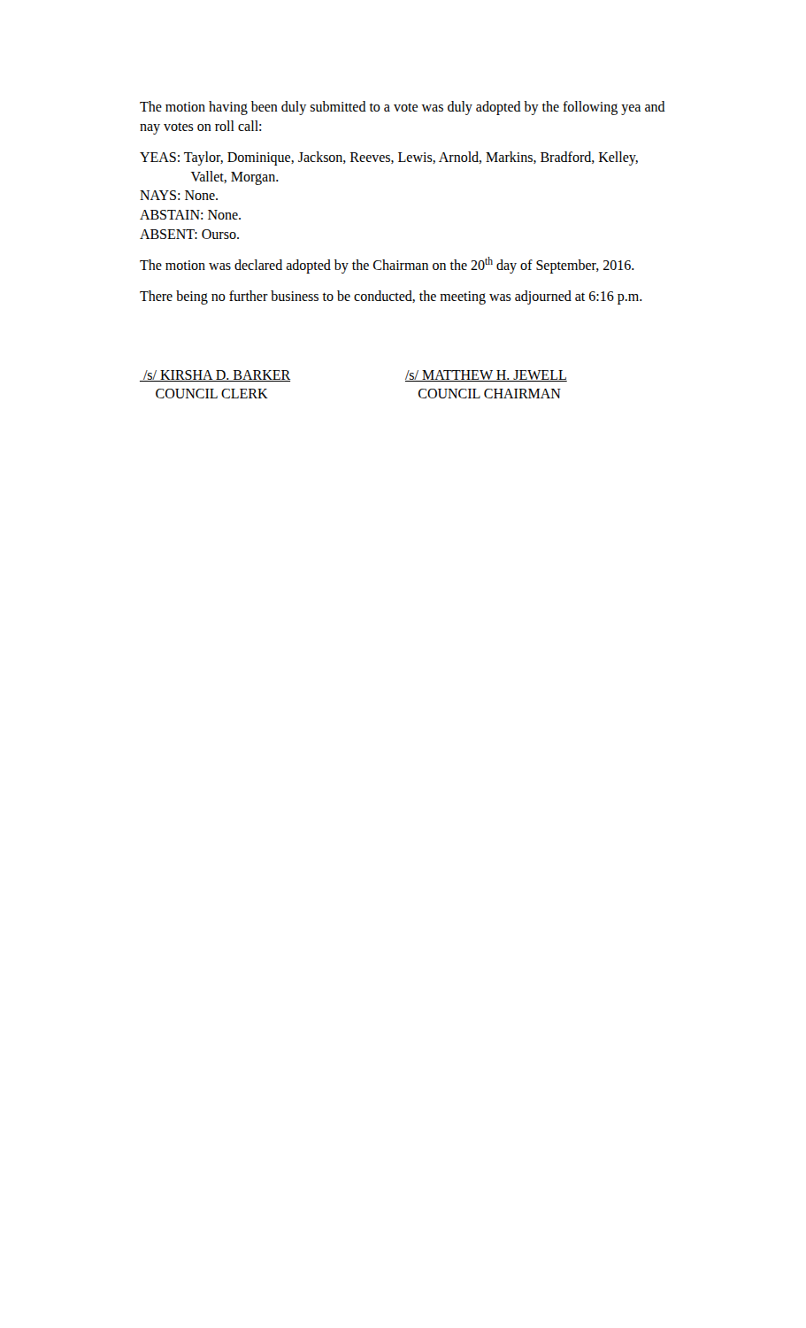The motion having been duly submitted to a vote was duly adopted by the following yea and nay votes on roll call:
YEAS: Taylor, Dominique, Jackson, Reeves, Lewis, Arnold, Markins, Bradford, Kelley,
Vallet, Morgan.
NAYS: None.
ABSTAIN: None.
ABSENT: Ourso.
The motion was declared adopted by the Chairman on the 20th day of September, 2016.
There being no further business to be conducted, the meeting was adjourned at 6:16 p.m.
| /s/ KIRSHA D. BARKER COUNCIL CLERK | /s/ MATTHEW H. JEWELL COUNCIL CHAIRMAN |